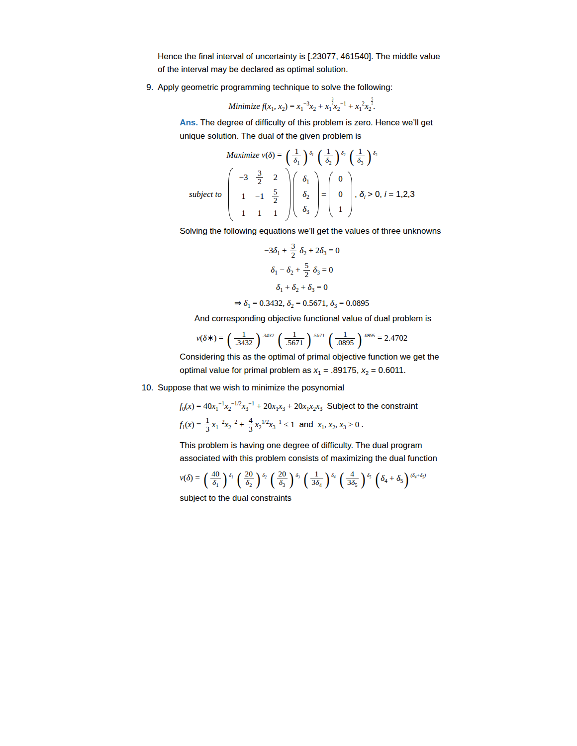Hence the final interval of uncertainty is [.23077, 461540]. The middle value of the interval may be declared as optimal solution.
9. Apply geometric programming technique to solve the following:
Minimize f(x1, x2) = x1−3x2 + x132x2−1 + x12x252.
Ans. The degree of difficulty of this problem is zero. Hence we’ll get unique solution. The dual of the given problem is
Maximize v(δ) = (1 δ1)δ1 (1 δ2)δ2 (1 δ3)δ3
subject to
| −3 | 3 2 | 2 |
| 1 | −1 | 5 2 |
| 1 | 1 | 1 |
| δ 1 |
| δ 2 |
| δ 3 |
=
| 0 |
| 0 |
| 1 |
, δi > 0, i = 1,2,3
Solving the following equations we’ll get the values of three unknowns
−3δ1 + 32 δ2 + 2δ3 = 0
δ1 − δ2 + 52 δ3 = 0
δ1 + δ2 + δ3 = 0
⇒ δ1 = 0.3432, δ2 = 0.5671, δ3 = 0.0895
And corresponding objective functional value of dual problem is
v(δ∗) = (1.3432).3432 (1.5671).5671 (1.0895).0895 = 2.4702
Considering this as the optimal of primal objective function we get the optimal value for primal problem as x1 = .89175, x2 = 0.6011.
10. Suppose that we wish to minimize the posynomial
f0(x) = 40x1−1x2−1/2x3−1 + 20x1x3 + 20x1x2x3 Subject to the constraint
f1(x) = 13 x1−2x2−2 + 43 x21/2x3−1 ≤ 1 and x1, x2, x3 > 0 .
This problem is having one degree of difficulty. The dual program associated with this problem consists of maximizing the dual function
v(δ) = (40 δ1)δ1 (20 δ2)δ2 (20 δ3)δ3 (13δ4)δ4 (43δ5)δ5 (δ4 + δ5)(δ4+δ5)
subject to the dual constraints